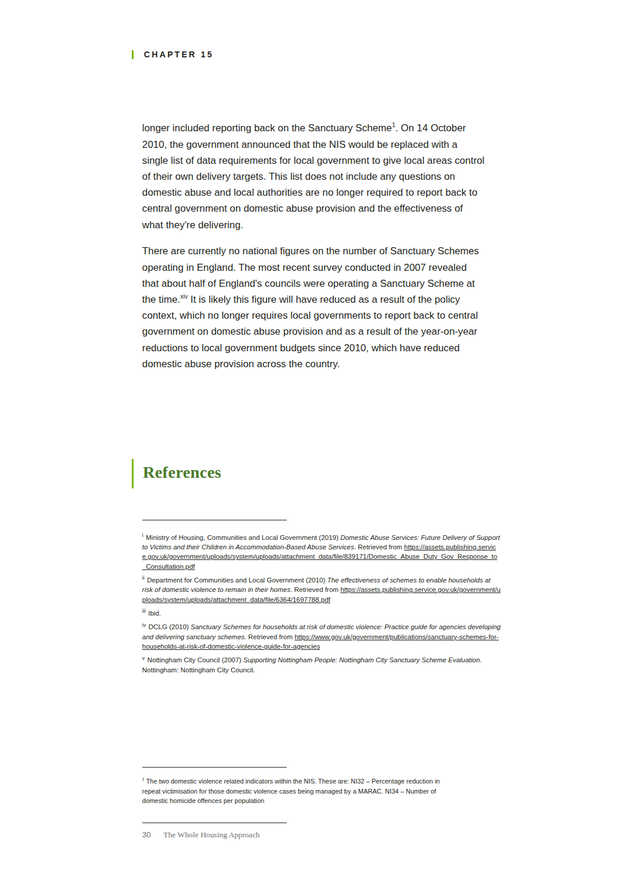Chapter 15
longer included reporting back on the Sanctuary Scheme1. On 14 October 2010, the government announced that the NIS would be replaced with a single list of data requirements for local government to give local areas control of their own delivery targets. This list does not include any questions on domestic abuse and local authorities are no longer required to report back to central government on domestic abuse provision and the effectiveness of what they're delivering.
There are currently no national figures on the number of Sanctuary Schemes operating in England. The most recent survey conducted in 2007 revealed that about half of England's councils were operating a Sanctuary Scheme at the time.xiv It is likely this figure will have reduced as a result of the policy context, which no longer requires local governments to report back to central government on domestic abuse provision and as a result of the year-on-year reductions to local government budgets since 2010, which have reduced domestic abuse provision across the country.
References
i Ministry of Housing, Communities and Local Government (2019) Domestic Abuse Services: Future Delivery of Support to Victims and their Children in Accommodation-Based Abuse Services. Retrieved from https://assets.publishing.service.gov.uk/government/uploads/system/uploads/attachment_data/file/839171/Domestic_Abuse_Duty_Gov_Response_to_Consultation.pdf
ii Department for Communities and Local Government (2010) The effectiveness of schemes to enable households at risk of domestic violence to remain in their homes. Retrieved from https://assets.publishing.service.gov.uk/government/uploads/system/uploads/attachment_data/file/6364/1697788.pdf
iii Ibid.
iv DCLG (2010) Sanctuary Schemes for households at risk of domestic violence: Practice guide for agencies developing and delivering sanctuary schemes. Retrieved from https://www.gov.uk/government/publications/sanctuary-schemes-for-households-at-risk-of-domestic-violence-guide-for-agencies
v Nottingham City Council (2007) Supporting Nottingham People: Nottingham City Sanctuary Scheme Evaluation. Nottingham: Nottingham City Council.
1 The two domestic violence related indicators within the NIS. These are: NI32 – Percentage reduction in repeat victimisation for those domestic violence cases being managed by a MARAC. NI34 – Number of domestic homicide offences per population
30 The Whole Housing Approach